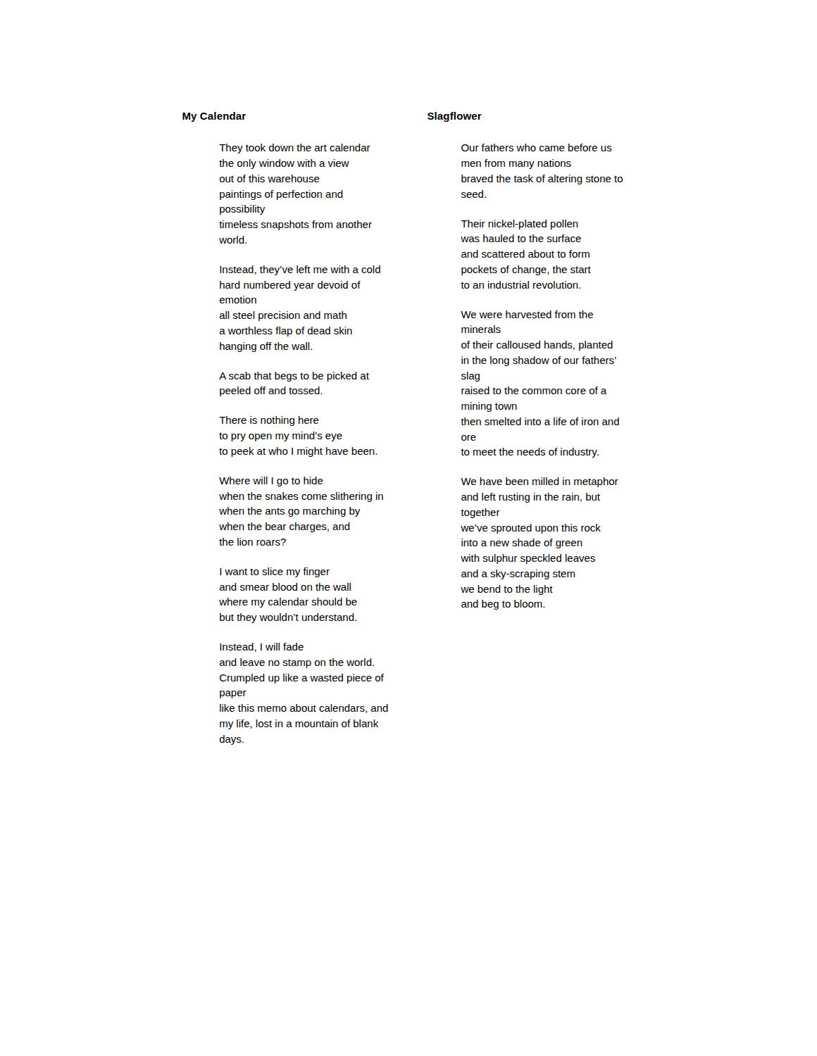My Calendar
They took down the art calendar
the only window with a view
out of this warehouse
paintings of perfection and possibility
timeless snapshots from another world.
Instead, they’ve left me with a cold
hard numbered year devoid of emotion
all steel precision and math
a worthless flap of dead skin
hanging off the wall.
A scab that begs to be picked at
peeled off and tossed.
There is nothing here
to pry open my mind’s eye
to peek at who I might have been.
Where will I go to hide
when the snakes come slithering in
when the ants go marching by
when the bear charges, and
the lion roars?
I want to slice my finger
and smear blood on the wall
where my calendar should be
but they wouldn’t understand.
Instead, I will fade
and leave no stamp on the world.
Crumpled up like a wasted piece of paper
like this memo about calendars, and
my life, lost in a mountain of blank days.
Slagflower
Our fathers who came before us
men from many nations
braved the task of altering stone to seed.
Their nickel-plated pollen
was hauled to the surface
and scattered about to form
pockets of change, the start
to an industrial revolution.
We were harvested from the minerals
of their calloused hands, planted
in the long shadow of our fathers’ slag
raised to the common core of a mining town
then smelted into a life of iron and ore
to meet the needs of industry.
We have been milled in metaphor
and left rusting in the rain, but together
we’ve sprouted upon this rock
into a new shade of green
with sulphur speckled leaves
and a sky-scraping stem
we bend to the light
and beg to bloom.